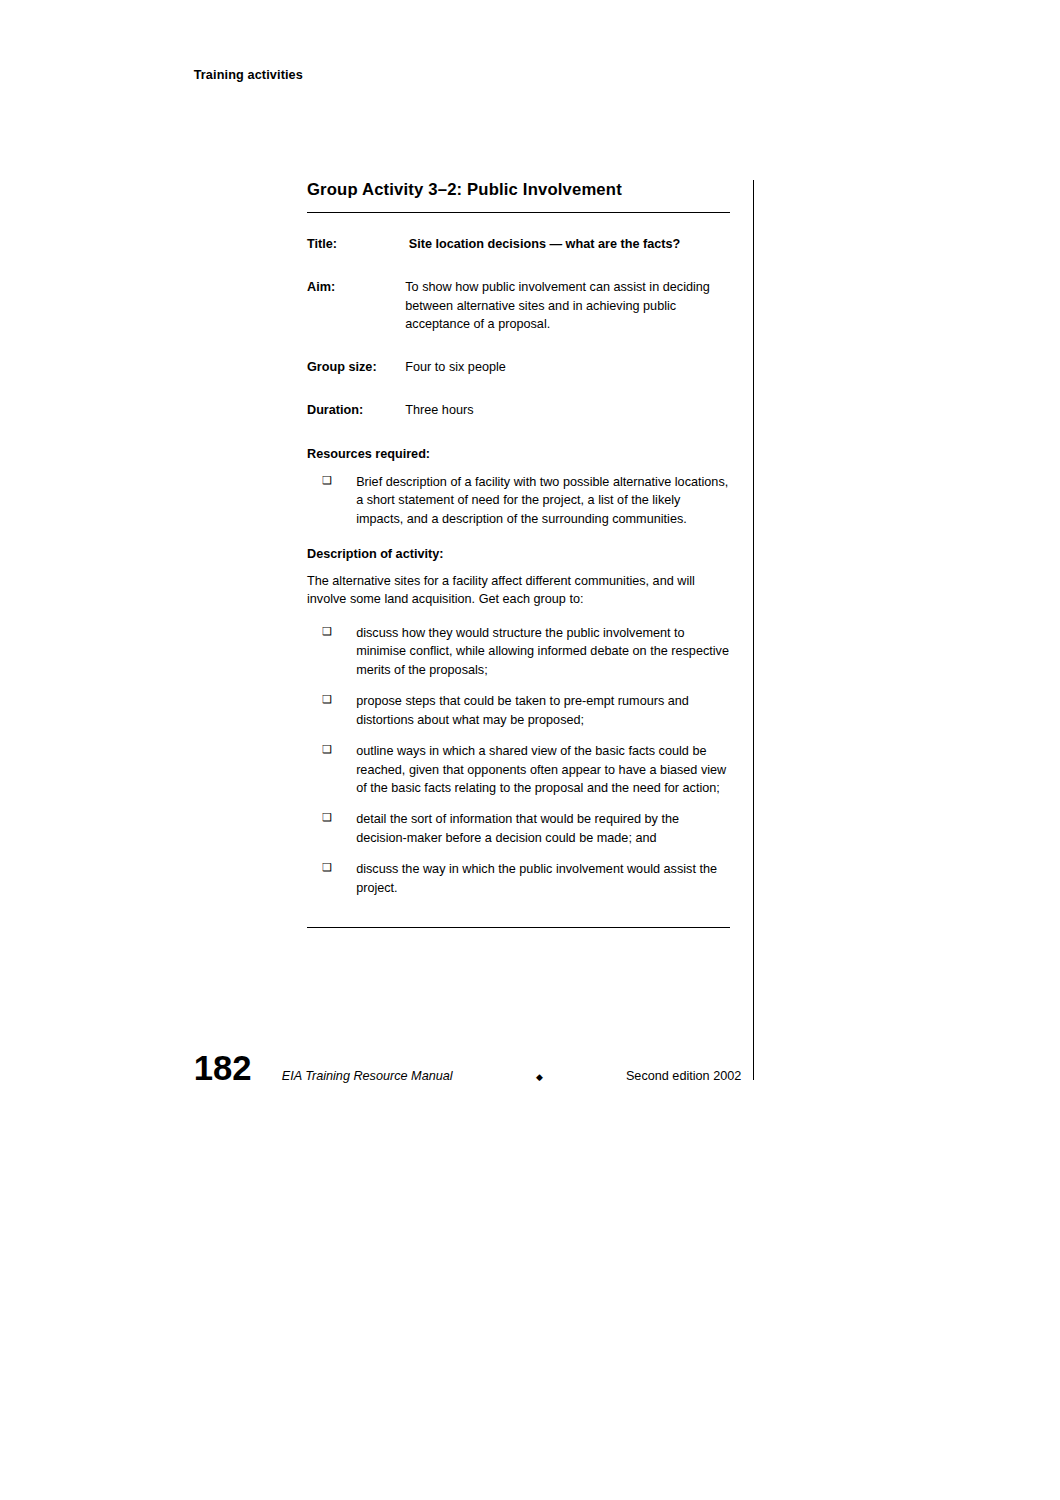Training activities
Group Activity 3–2: Public Involvement
| Title: | Site location decisions — what are the facts? |
| Aim: | To show how public involvement can assist in deciding between alternative sites and in achieving public acceptance of a proposal. |
| Group size: | Four to six people |
| Duration: | Three hours |
Resources required:
Brief description of a facility with two possible alternative locations, a short statement of need for the project, a list of the likely impacts, and a description of the surrounding communities.
Description of activity:
The alternative sites for a facility affect different communities, and will involve some land acquisition. Get each group to:
discuss how they would structure the public involvement to minimise conflict, while allowing informed debate on the respective merits of the proposals;
propose steps that could be taken to pre-empt rumours and distortions about what may be proposed;
outline ways in which a shared view of the basic facts could be reached, given that opponents often appear to have a biased view of the basic facts relating to the proposal and the need for action;
detail the sort of information that would be required by the decision-maker before a decision could be made; and
discuss the way in which the public involvement would assist the project.
182
EIA Training Resource Manual ◆ Second edition 2002